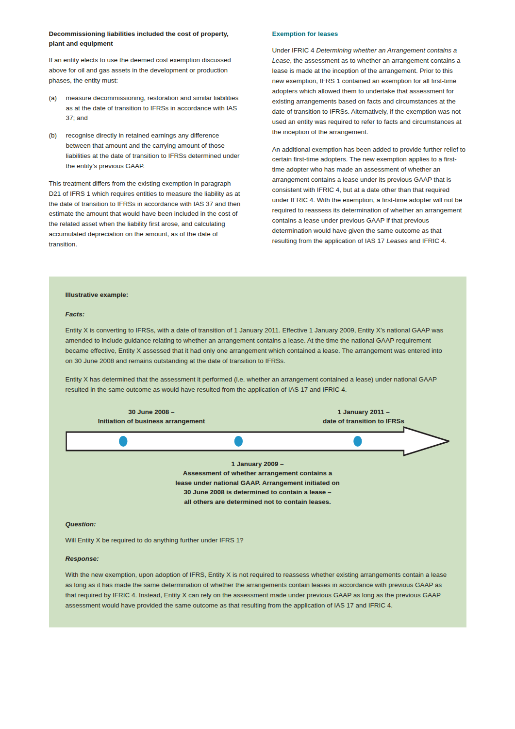Decommissioning liabilities included the cost of property, plant and equipment
If an entity elects to use the deemed cost exemption discussed above for oil and gas assets in the development or production phases, the entity must:
(a) measure decommissioning, restoration and similar liabilities as at the date of transition to IFRSs in accordance with IAS 37; and
(b) recognise directly in retained earnings any difference between that amount and the carrying amount of those liabilities at the date of transition to IFRSs determined under the entity’s previous GAAP.
This treatment differs from the existing exemption in paragraph D21 of IFRS 1 which requires entities to measure the liability as at the date of transition to IFRSs in accordance with IAS 37 and then estimate the amount that would have been included in the cost of the related asset when the liability first arose, and calculating accumulated depreciation on the amount, as of the date of transition.
Exemption for leases
Under IFRIC 4 Determining whether an Arrangement contains a Lease, the assessment as to whether an arrangement contains a lease is made at the inception of the arrangement. Prior to this new exemption, IFRS 1 contained an exemption for all first-time adopters which allowed them to undertake that assessment for existing arrangements based on facts and circumstances at the date of transition to IFRSs. Alternatively, if the exemption was not used an entity was required to refer to facts and circumstances at the inception of the arrangement.
An additional exemption has been added to provide further relief to certain first-time adopters. The new exemption applies to a first-time adopter who has made an assessment of whether an arrangement contains a lease under its previous GAAP that is consistent with IFRIC 4, but at a date other than that required under IFRIC 4. With the exemption, a first-time adopter will not be required to reassess its determination of whether an arrangement contains a lease under previous GAAP if that previous determination would have given the same outcome as that resulting from the application of IAS 17 Leases and IFRIC 4.
Illustrative example:
Facts:
Entity X is converting to IFRSs, with a date of transition of 1 January 2011. Effective 1 January 2009, Entity X’s national GAAP was amended to include guidance relating to whether an arrangement contains a lease. At the time the national GAAP requirement became effective, Entity X assessed that it had only one arrangement which contained a lease. The arrangement was entered into on 30 June 2008 and remains outstanding at the date of transition to IFRSs.
Entity X has determined that the assessment it performed (i.e. whether an arrangement contained a lease) under national GAAP resulted in the same outcome as would have resulted from the application of IAS 17 and IFRIC 4.
30 June 2008 –
Initiation of business arrangement
1 January 2011 –
date of transition to IFRSs
1 January 2009 –
Assessment of whether arrangement contains a
lease under national GAAP. Arrangement initiated on
30 June 2008 is determined to contain a lease –
all others are determined not to contain leases.
Question:
Will Entity X be required to do anything further under IFRS 1?
Response:
With the new exemption, upon adoption of IFRS, Entity X is not required to reassess whether existing arrangements contain a lease as long as it has made the same determination of whether the arrangements contain leases in accordance with previous GAAP as that required by IFRIC 4. Instead, Entity X can rely on the assessment made under previous GAAP as long as the previous GAAP assessment would have provided the same outcome as that resulting from the application of IAS 17 and IFRIC 4.